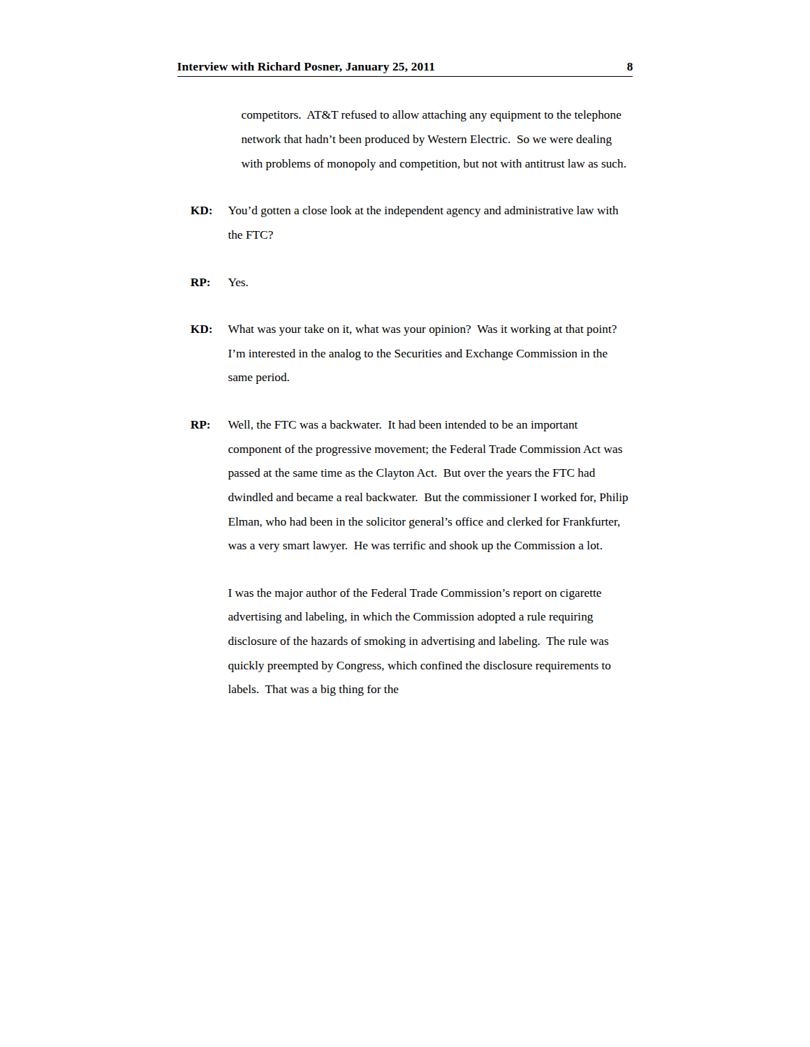Interview with Richard Posner, January 25, 2011 8
competitors. AT&T refused to allow attaching any equipment to the telephone network that hadn’t been produced by Western Electric. So we were dealing with problems of monopoly and competition, but not with antitrust law as such.
KD:
You’d gotten a close look at the independent agency and administrative law with the FTC?
RP:
Yes.
KD:
What was your take on it, what was your opinion? Was it working at that point? I’m interested in the analog to the Securities and Exchange Commission in the same period.
RP:
Well, the FTC was a backwater. It had been intended to be an important component of the progressive movement; the Federal Trade Commission Act was passed at the same time as the Clayton Act. But over the years the FTC had dwindled and became a real backwater. But the commissioner I worked for, Philip Elman, who had been in the solicitor general’s office and clerked for Frankfurter, was a very smart lawyer. He was terrific and shook up the Commission a lot.
I was the major author of the Federal Trade Commission’s report on cigarette advertising and labeling, in which the Commission adopted a rule requiring disclosure of the hazards of smoking in advertising and labeling. The rule was quickly preempted by Congress, which confined the disclosure requirements to labels. That was a big thing for the